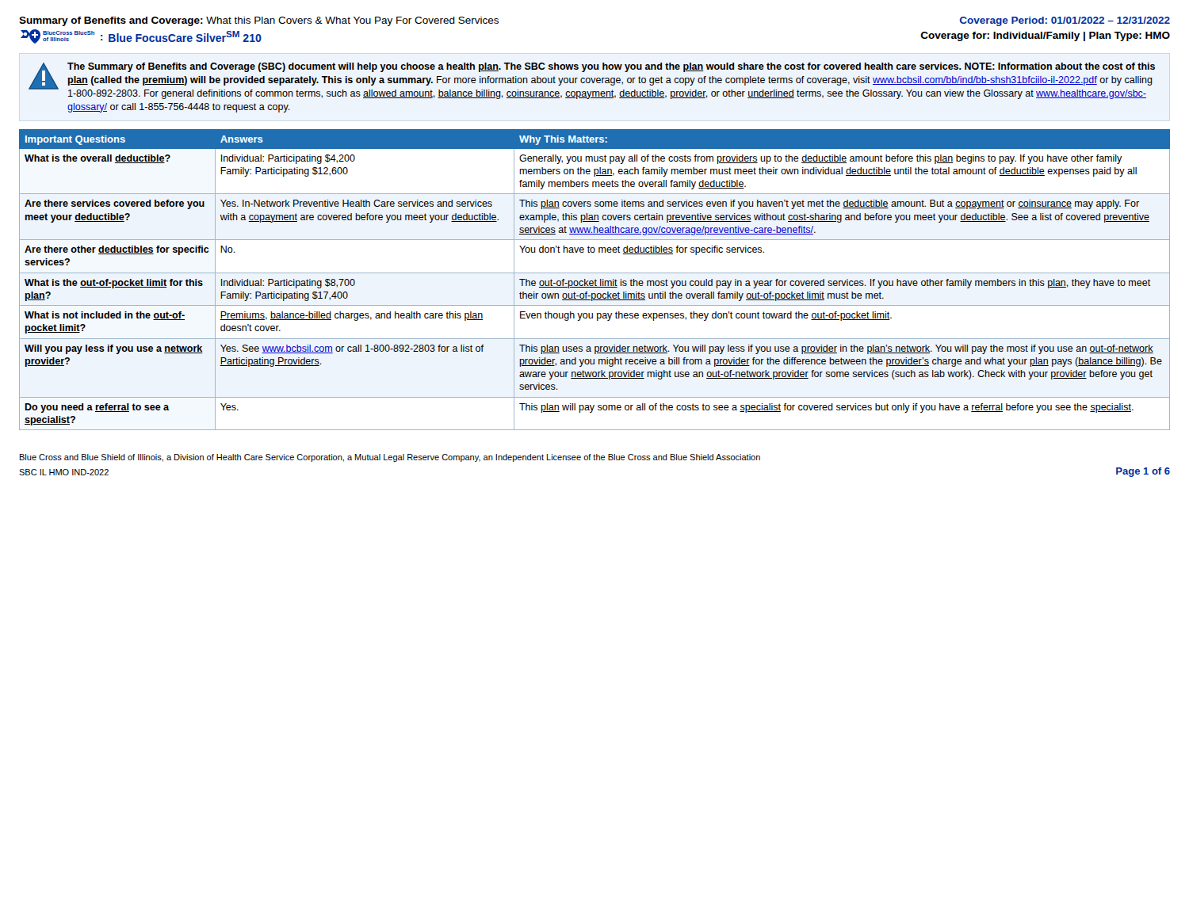Summary of Benefits and Coverage: What this Plan Covers & What You Pay For Covered Services
BlueCross BlueShield of Illinois : Blue FocusCare SilverSM 210
Coverage Period: 01/01/2022 – 12/31/2022
Coverage for: Individual/Family | Plan Type: HMO
The Summary of Benefits and Coverage (SBC) document will help you choose a health plan. The SBC shows you how you and the plan would share the cost for covered health care services. NOTE: Information about the cost of this plan (called the premium) will be provided separately. This is only a summary. For more information about your coverage, or to get a copy of the complete terms of coverage, visit www.bcbsil.com/bb/ind/bb-shsh31bfciilo-il-2022.pdf or by calling 1-800-892-2803. For general definitions of common terms, such as allowed amount, balance billing, coinsurance, copayment, deductible, provider, or other underlined terms, see the Glossary. You can view the Glossary at www.healthcare.gov/sbc-glossary/ or call 1-855-756-4448 to request a copy.
| Important Questions | Answers | Why This Matters: |
| --- | --- | --- |
| What is the overall deductible ? | Individual: Participating $4,200 Family: Participating $12,600 | Generally, you must pay all of the costs from providers up to the deductible amount before this plan begins to pay. If you have other family members on the plan , each family member must meet their own individual deductible until the total amount of deductible expenses paid by all family members meets the overall family deductible . |
| Are there services covered before you meet your deductible ? | Yes. In-Network Preventive Health Care services and services with a copayment are covered before you meet your deductible . | This plan covers some items and services even if you haven’t yet met the deductible amount. But a copayment or coinsurance may apply. For example, this plan covers certain preventive services without cost-sharing and before you meet your deductible . See a list of covered preventive services at www.healthcare.gov/coverage/preventive-care-benefits/ . |
| Are there other deductibles for specific services? | No. | You don’t have to meet deductibles for specific services. |
| What is the out-of-pocket limit for this plan ? | Individual: Participating $8,700 Family: Participating $17,400 | The out-of-pocket limit is the most you could pay in a year for covered services. If you have other family members in this plan , they have to meet their own out-of-pocket limits until the overall family out-of-pocket limit must be met. |
| What is not included in the out-of-pocket limit ? | Premiums , balance-billed charges, and health care this plan doesn't cover. | Even though you pay these expenses, they don't count toward the out-of-pocket limit . |
| Will you pay less if you use a network provider ? | Yes. See www.bcbsil.com or call 1-800-892-2803 for a list of Participating Providers . | This plan uses a provider network . You will pay less if you use a provider in the plan’s network . You will pay the most if you use an out-of-network provider , and you might receive a bill from a provider for the difference between the provider’s charge and what your plan pays ( balance billing ). Be aware your network provider might use an out-of-network provider for some services (such as lab work). Check with your provider before you get services. |
| Do you need a referral to see a specialist ? | Yes. | This plan will pay some or all of the costs to see a specialist for covered services but only if you have a referral before you see the specialist . |
Blue Cross and Blue Shield of Illinois, a Division of Health Care Service Corporation, a Mutual Legal Reserve Company, an Independent Licensee of the Blue Cross and Blue Shield Association
SBC IL HMO IND-2022
Page 1 of 6